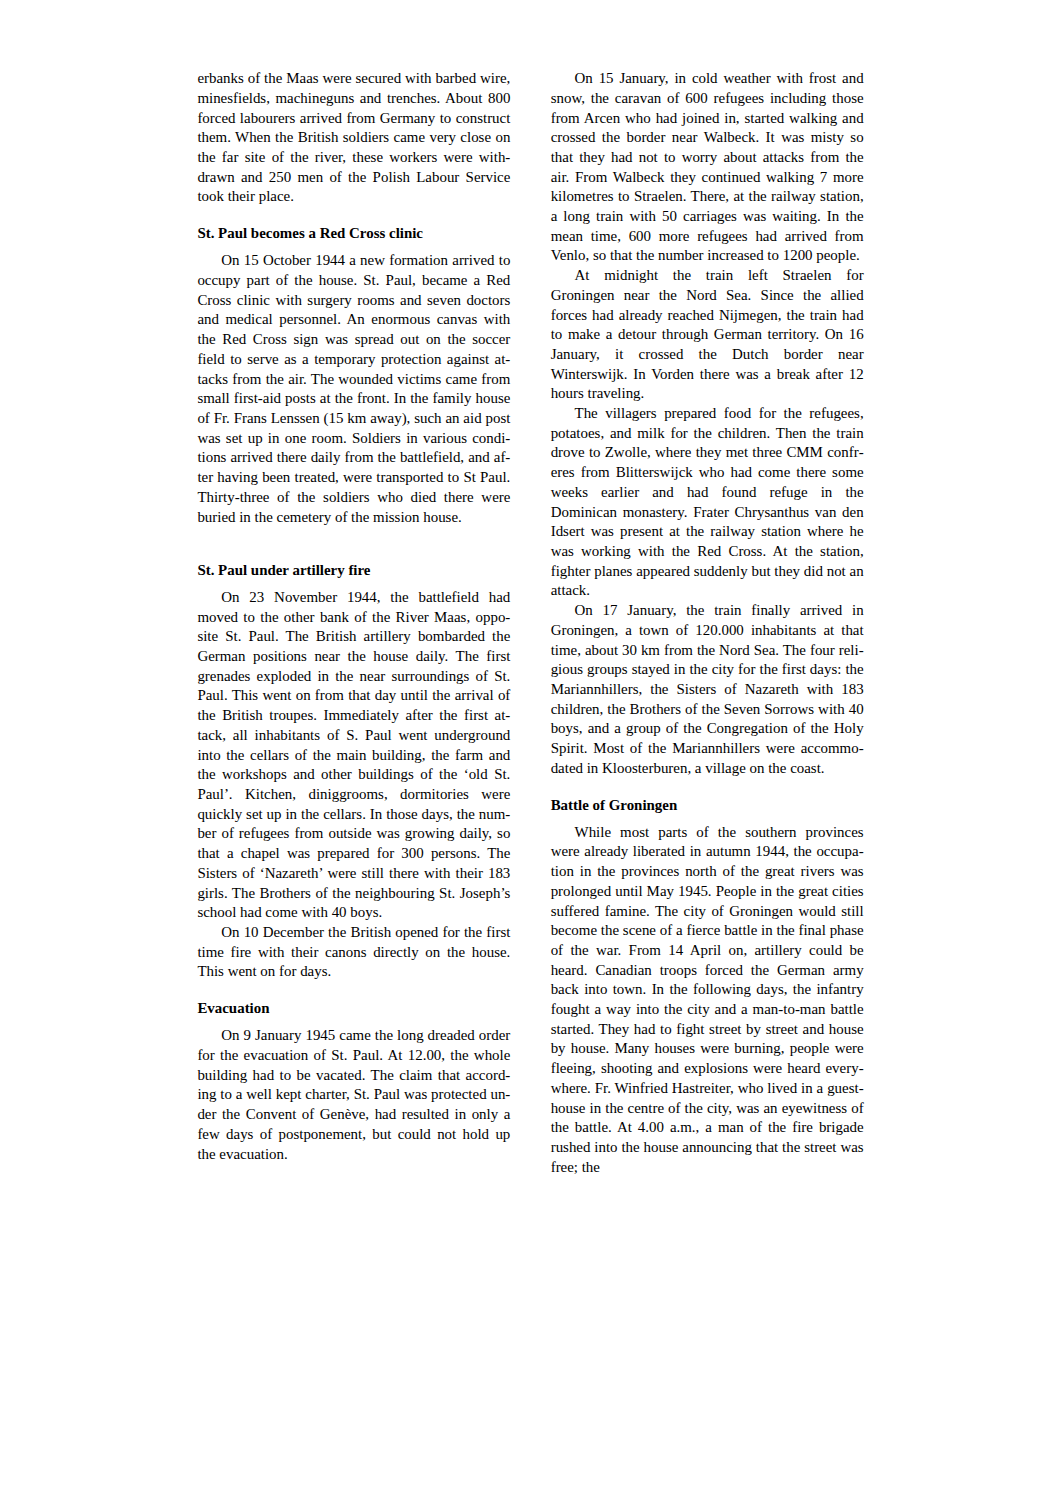erbanks of the Maas were secured with barbed wire, minesfields, machineguns and trenches. About 800 forced labourers arrived from Germany to construct them. When the British soldiers came very close on the far site of the river, these workers were withdrawn and 250 men of the Polish Labour Service took their place.
St. Paul becomes a Red Cross clinic
On 15 October 1944 a new formation arrived to occupy part of the house. St. Paul, became a Red Cross clinic with surgery rooms and seven doctors and medical personnel. An enormous canvas with the Red Cross sign was spread out on the soccer field to serve as a temporary protection against attacks from the air. The wounded victims came from small first-aid posts at the front. In the family house of Fr. Frans Lenssen (15 km away), such an aid post was set up in one room. Soldiers in various conditions arrived there daily from the battlefield, and after having been treated, were transported to St Paul. Thirty-three of the soldiers who died there were buried in the cemetery of the mission house.
St. Paul under artillery fire
On 23 November 1944, the battlefield had moved to the other bank of the River Maas, opposite St. Paul. The British artillery bombarded the German positions near the house daily. The first grenades exploded in the near surroundings of St. Paul. This went on from that day until the arrival of the British troupes. Immediately after the first attack, all inhabitants of S. Paul went underground into the cellars of the main building, the farm and the workshops and other buildings of the ‘old St. Paul’. Kitchen, diniggrooms, dormitories were quickly set up in the cellars. In those days, the number of refugees from outside was growing daily, so that a chapel was prepared for 300 persons. The Sisters of ‘Nazareth’ were still there with their 183 girls. The Brothers of the neighbouring St. Joseph’s school had come with 40 boys.
On 10 December the British opened for the first time fire with their canons directly on the house. This went on for days.
Evacuation
On 9 January 1945 came the long dreaded order for the evacuation of St. Paul. At 12.00, the whole building had to be vacated. The claim that according to a well kept charter, St. Paul was protected under the Convent of Genève, had resulted in only a few days of postponement, but could not hold up the evacuation.
On 15 January, in cold weather with frost and snow, the caravan of 600 refugees including those from Arcen who had joined in, started walking and crossed the border near Walbeck. It was misty so that they had not to worry about attacks from the air. From Walbeck they continued walking 7 more kilometres to Straelen. There, at the railway station, a long train with 50 carriages was waiting. In the mean time, 600 more refugees had arrived from Venlo, so that the number increased to 1200 people.
At midnight the train left Straelen for Groningen near the Nord Sea. Since the allied forces had already reached Nijmegen, the train had to make a detour through German territory. On 16 January, it crossed the Dutch border near Winterswijk. In Vorden there was a break after 12 hours traveling.
The villagers prepared food for the refugees, potatoes, and milk for the children. Then the train drove to Zwolle, where they met three CMM confreres from Blitterswijck who had come there some weeks earlier and had found refuge in the Dominican monastery. Frater Chrysanthus van den Idsert was present at the railway station where he was working with the Red Cross. At the station, fighter planes appeared suddenly but they did not an attack.
On 17 January, the train finally arrived in Groningen, a town of 120.000 inhabitants at that time, about 30 km from the Nord Sea. The four religious groups stayed in the city for the first days: the Mariannhillers, the Sisters of Nazareth with 183 children, the Brothers of the Seven Sorrows with 40 boys, and a group of the Congregation of the Holy Spirit. Most of the Mariannhillers were accommodated in Kloosterburen, a village on the coast.
Battle of Groningen
While most parts of the southern provinces were already liberated in autumn 1944, the occupation in the provinces north of the great rivers was prolonged until May 1945. People in the great cities suffered famine. The city of Groningen would still become the scene of a fierce battle in the final phase of the war. From 14 April on, artillery could be heard. Canadian troops forced the German army back into town. In the following days, the infantry fought a way into the city and a man-to-man battle started. They had to fight street by street and house by house. Many houses were burning, people were fleeing, shooting and explosions were heard everywhere. Fr. Winfried Hastreiter, who lived in a guesthouse in the centre of the city, was an eyewitness of the battle. At 4.00 a.m., a man of the fire brigade rushed into the house announcing that the street was free; the